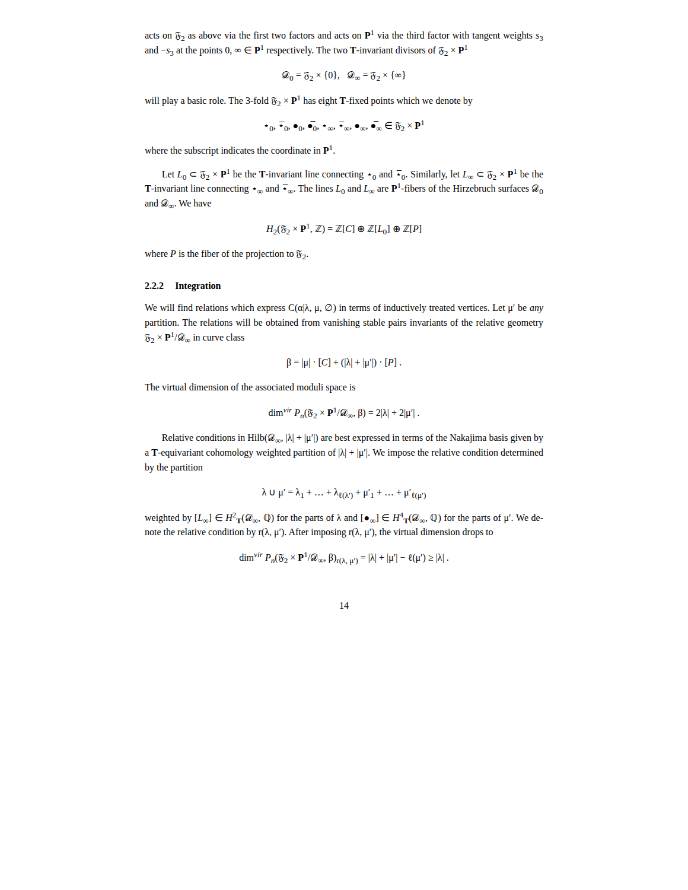acts on 𝔉2 as above via the first two factors and acts on P1 via the third factor with tangent weights s3 and −s3 at the points 0, ∞ ∈ P1 respectively. The two T-invariant divisors of 𝔉2 × P1
𝒟0 = 𝔉2 × {0}, 𝒟∞ = 𝔉2 × {∞}
will play a basic role. The 3-fold 𝔉2 × P1 has eight T-fixed points which we denote by
⋆0, ⋆̅0, ●0, ●̅0, ⋆∞, ⋆̅∞, ●∞, ●̅∞ ∈ 𝔉2 × P1
where the subscript indicates the coordinate in P1.
Let L0 ⊂ 𝔉2 × P1 be the T-invariant line connecting ⋆0 and ⋆̅0. Similarly, let L∞ ⊂ 𝔉2 × P1 be the T-invariant line connecting ⋆∞ and ⋆̅∞. The lines L0 and L∞ are P1-fibers of the Hirzebruch surfaces 𝒟0 and 𝒟∞. We have
H2(𝔉2 × P1, ℤ) = ℤ[C] ⊕ ℤ[L0] ⊕ ℤ[P]
where P is the fiber of the projection to 𝔉2.
2.2.2 Integration
We will find relations which express C(α|λ, μ, ∅) in terms of inductively treated vertices. Let μ′ be any partition. The relations will be obtained from vanishing stable pairs invariants of the relative geometry 𝔉2 × P1/𝒟∞ in curve class
β = |μ| · [C] + (|λ| + |μ′|) · [P] .
The virtual dimension of the associated moduli space is
dimvir Pn(𝔉2 × P1/𝒟∞, β) = 2|λ| + 2|μ′| .
Relative conditions in Hilb(𝒟∞, |λ| + |μ′|) are best expressed in terms of the Nakajima basis given by a T-equivariant cohomology weighted partition of |λ| + |μ′|. We impose the relative condition determined by the partition
λ ∪ μ′ = λ1 + … + λℓ(λ′) + μ′1 + … + μ′ℓ(μ′)
weighted by [L∞] ∈ H2T(𝒟∞, ℚ) for the parts of λ and [●∞] ∈ H4T(𝒟∞, ℚ) for the parts of μ′. We denote the relative condition by r(λ, μ′). After imposing r(λ, μ′), the virtual dimension drops to
dimvir Pn(𝔉2 × P1/𝒟∞, β)r(λ, μ′) = |λ| + |μ′| − ℓ(μ′) ≥ |λ| .
14